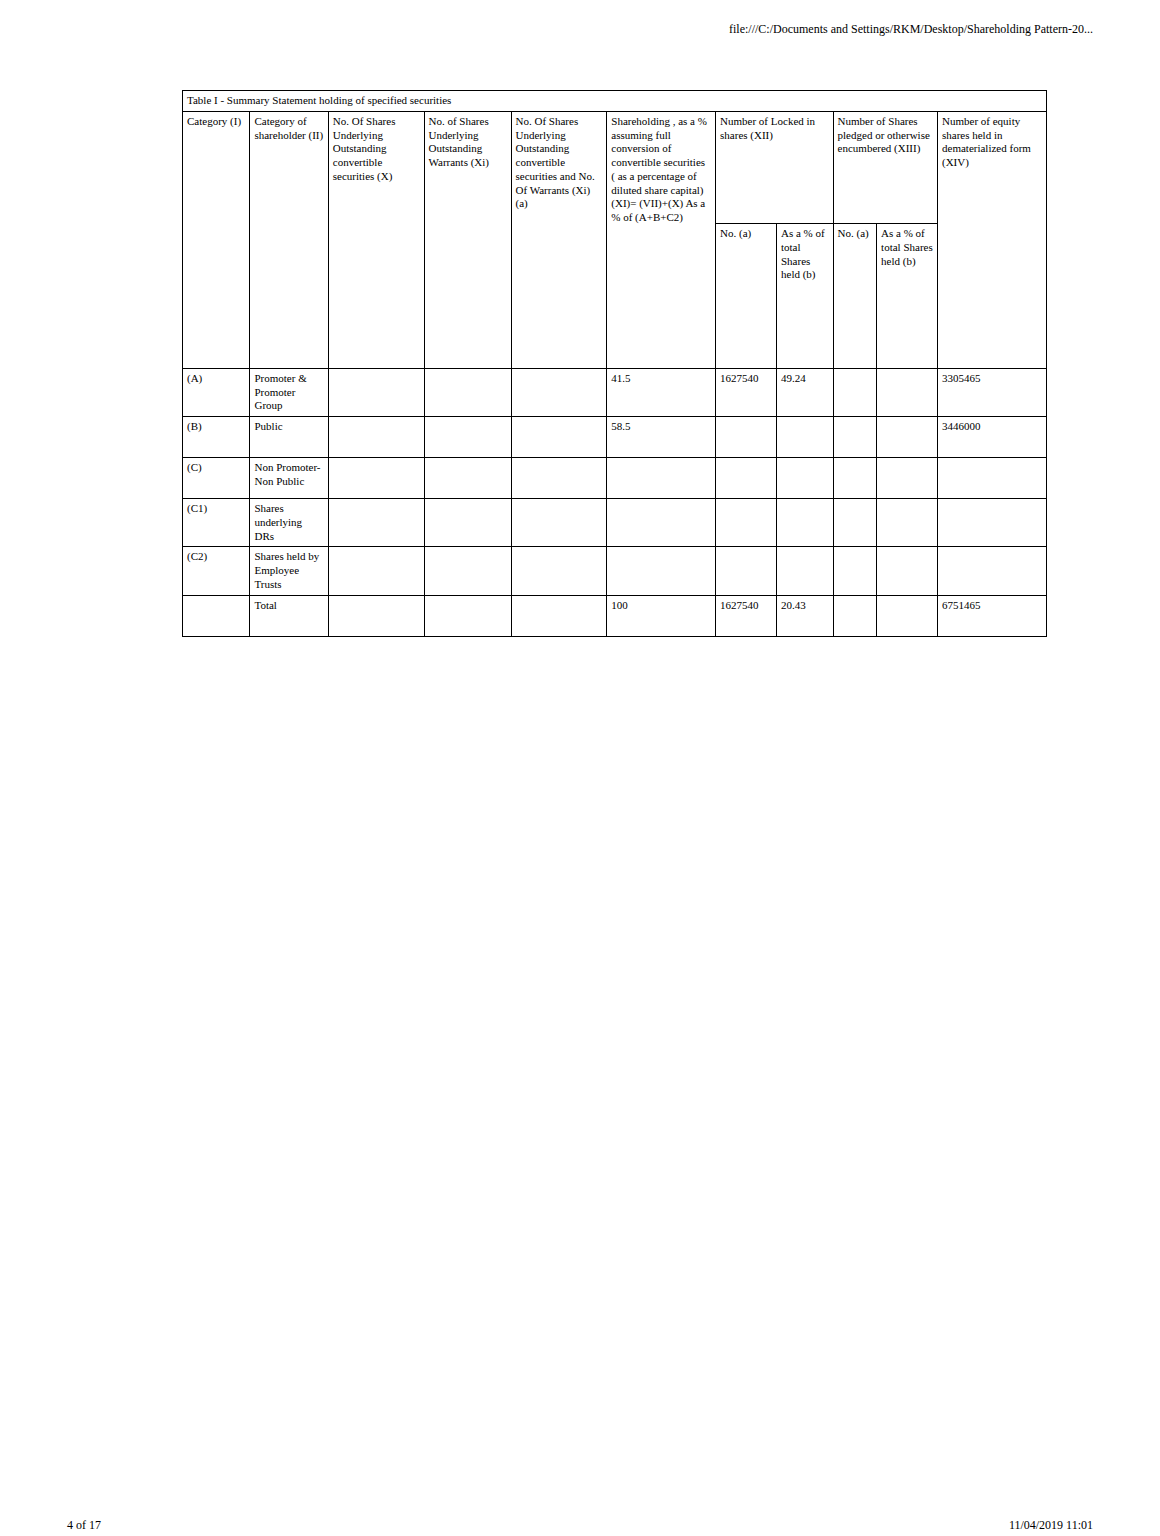file:///C:/Documents and Settings/RKM/Desktop/Shareholding Pattern-20...
| Table I - Summary Statement holding of specified securities |
| Category (I) | Category of shareholder (II) | No. Of Shares Underlying Outstanding convertible securities (X) | No. of Shares Underlying Outstanding Warrants (Xi) | No. Of Shares Underlying Outstanding convertible securities and No. Of Warrants (Xi) (a) | Shareholding , as a % assuming full conversion of convertible securities ( as a percentage of diluted share capital) (XI)= (VII)+(X) As a % of (A+B+C2) | Number of Locked in shares (XII) | Number of Shares pledged or otherwise encumbered (XIII) | Number of equity shares held in dematerialized form (XIV) |
| No. (a) | As a % of total Shares held (b) | No. (a) | As a % of total Shares held (b) |
| (A) | Promoter & Promoter Group | | | | 41.5 | 1627540 | 49.24 | | | 3305465 |
| (B) | Public | | | | 58.5 | | | | | 3446000 |
| (C) | Non Promoter- Non Public | | | | | | | | | |
| (C1) | Shares underlying DRs | | | | | | | | | |
| (C2) | Shares held by Employee Trusts | | | | | | | | | |
| | Total | | | | 100 | 1627540 | 20.43 | | | 6751465 |
4 of 17 11/04/2019 11:01